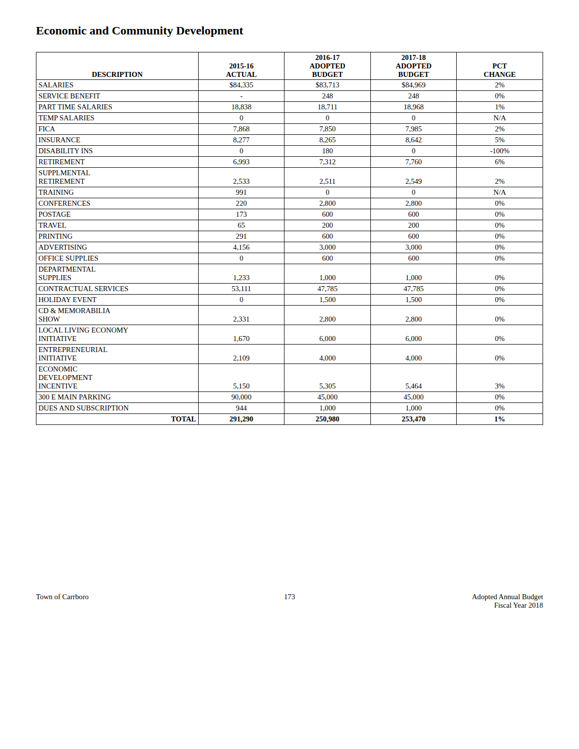Economic and Community Development
| DESCRIPTION | 2015-16 ACTUAL | 2016-17 ADOPTED BUDGET | 2017-18 ADOPTED BUDGET | PCT CHANGE |
| --- | --- | --- | --- | --- |
| SALARIES | $84,335 | $83,713 | $84,969 | 2% |
| SERVICE BENEFIT | - | 248 | 248 | 0% |
| PART TIME SALARIES | 18,838 | 18,711 | 18,968 | 1% |
| TEMP SALARIES | 0 | 0 | 0 | N/A |
| FICA | 7,868 | 7,850 | 7,985 | 2% |
| INSURANCE | 8,277 | 8,265 | 8,642 | 5% |
| DISABILITY INS | 0 | 180 | 0 | -100% |
| RETIREMENT | 6,993 | 7,312 | 7,760 | 6% |
| SUPPLMENTAL RETIREMENT | 2,533 | 2,511 | 2,549 | 2% |
| TRAINING | 991 | 0 | 0 | N/A |
| CONFERENCES | 220 | 2,800 | 2,800 | 0% |
| POSTAGE | 173 | 600 | 600 | 0% |
| TRAVEL | 65 | 200 | 200 | 0% |
| PRINTING | 291 | 600 | 600 | 0% |
| ADVERTISING | 4,156 | 3,000 | 3,000 | 0% |
| OFFICE SUPPLIES | 0 | 600 | 600 | 0% |
| DEPARTMENTAL SUPPLIES | 1,233 | 1,000 | 1,000 | 0% |
| CONTRACTUAL SERVICES | 53,111 | 47,785 | 47,785 | 0% |
| HOLIDAY EVENT | 0 | 1,500 | 1,500 | 0% |
| CD & MEMORABILIA SHOW | 2,331 | 2,800 | 2,800 | 0% |
| LOCAL LIVING ECONOMY INITIATIVE | 1,670 | 6,000 | 6,000 | 0% |
| ENTREPRENEURIAL INITIATIVE | 2,109 | 4,000 | 4,000 | 0% |
| ECONOMIC DEVELOPMENT INCENTIVE | 5,150 | 5,305 | 5,464 | 3% |
| 300 E MAIN PARKING | 90,000 | 45,000 | 45,000 | 0% |
| DUES AND SUBSCRIPTION | 944 | 1,000 | 1,000 | 0% |
| TOTAL | 291,290 | 250,980 | 253,470 | 1% |
| Town of Carrboro | 173 | Adopted Annual Budget |
| | | Fiscal Year 2018 |